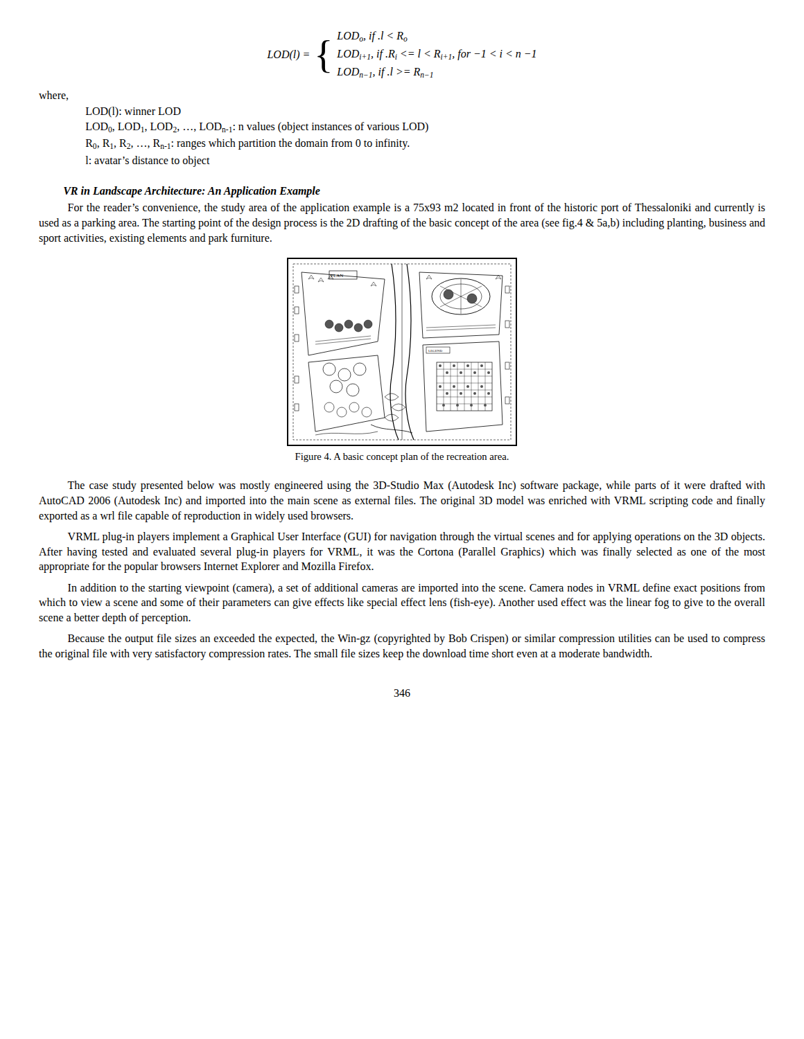LOD(l) = {
LODo, if .l < Ro
LODi+1, if .Ri <= l < Ri+1, for −1 < i < n −1
LODn−1, if .l >= Rn−1
where,
LOD(l): winner LOD
LOD0, LOD1, LOD2, …, LODn-1: n values (object instances of various LOD)
R0, R1, R2, …, Rn-1: ranges which partition the domain from 0 to infinity.
l: avatar’s distance to object
VR in Landscape Architecture: An Application Example
For the reader’s convenience, the study area of the application example is a 75x93 m2 located in front of the historic port of Thessaloniki and currently is used as a parking area. The starting point of the design process is the 2D drafting of the basic concept of the area (see fig.4 & 5a,b) including planting, business and sport activities, existing elements and park furniture.
PLAN LEGEND
Figure 4. A basic concept plan of the recreation area.
The case study presented below was mostly engineered using the 3D-Studio Max (Autodesk Inc) software package, while parts of it were drafted with AutoCAD 2006 (Autodesk Inc) and imported into the main scene as external files. The original 3D model was enriched with VRML scripting code and finally exported as a wrl file capable of reproduction in widely used browsers.
VRML plug-in players implement a Graphical User Interface (GUI) for navigation through the virtual scenes and for applying operations on the 3D objects. After having tested and evaluated several plug-in players for VRML, it was the Cortona (Parallel Graphics) which was finally selected as one of the most appropriate for the popular browsers Internet Explorer and Mozilla Firefox.
In addition to the starting viewpoint (camera), a set of additional cameras are imported into the scene. Camera nodes in VRML define exact positions from which to view a scene and some of their parameters can give effects like special effect lens (fish-eye). Another used effect was the linear fog to give to the overall scene a better depth of perception.
Because the output file sizes an exceeded the expected, the Win-gz (copyrighted by Bob Crispen) or similar compression utilities can be used to compress the original file with very satisfactory compression rates. The small file sizes keep the download time short even at a moderate bandwidth.
346